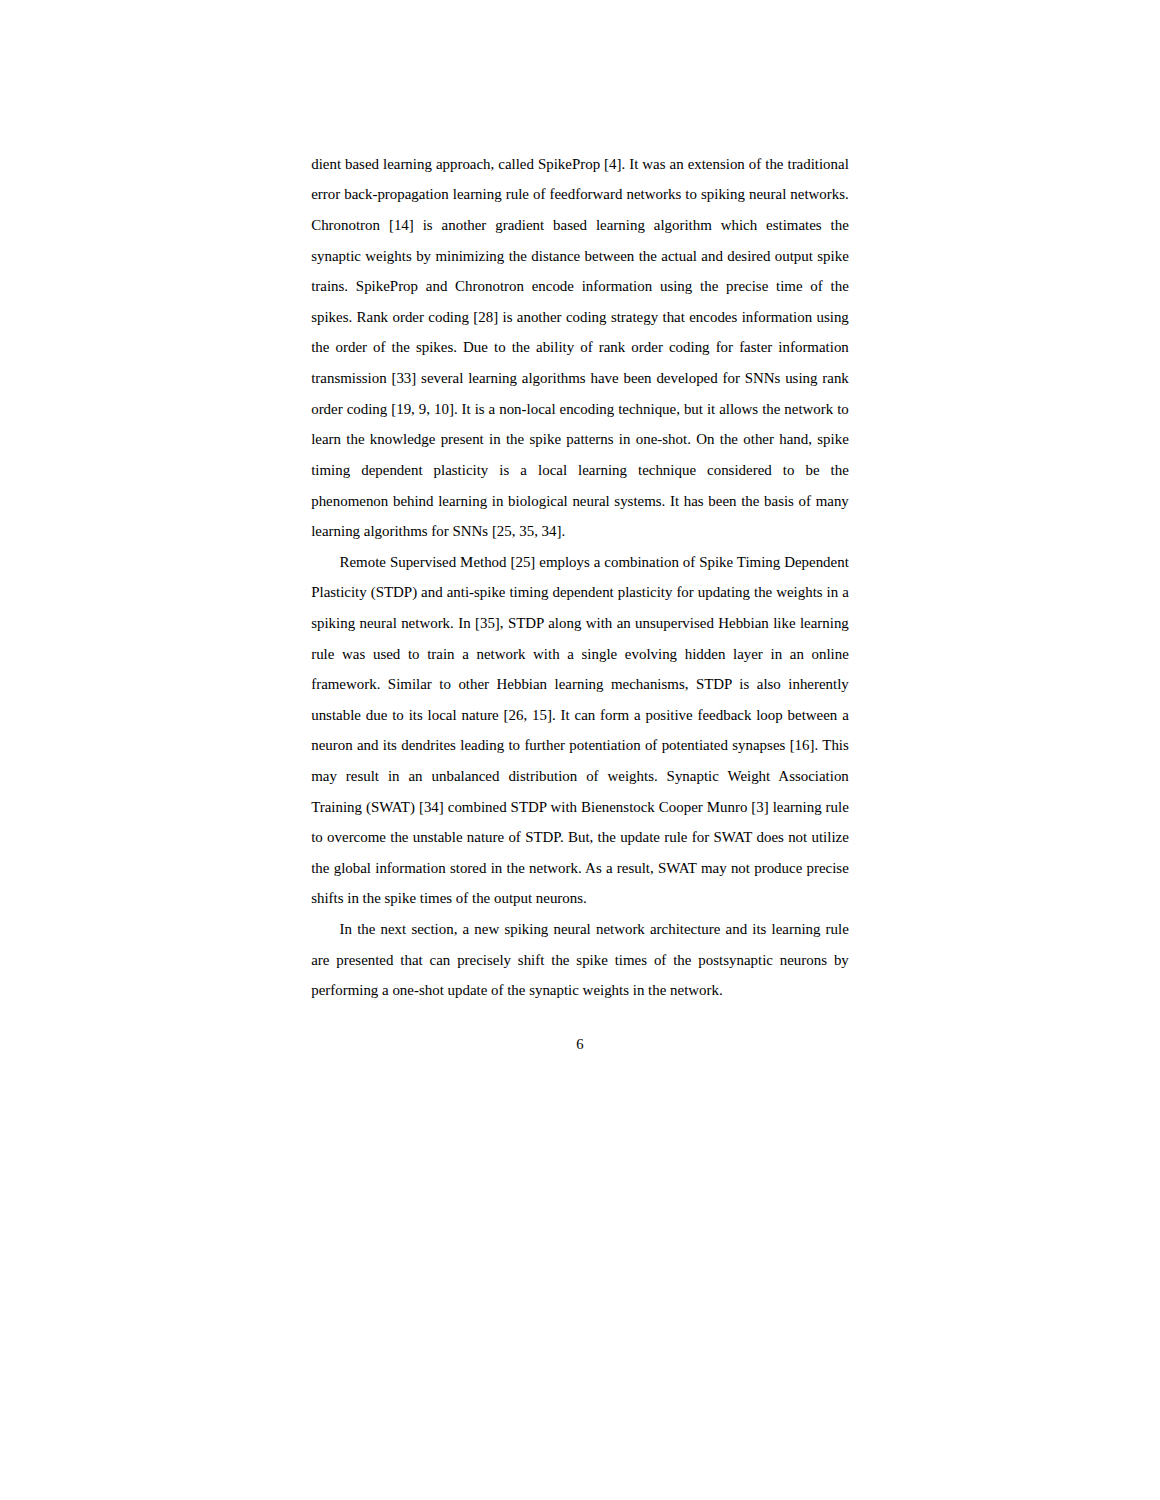dient based learning approach, called SpikeProp [4]. It was an extension of the traditional error back-propagation learning rule of feedforward networks to spiking neural networks. Chronotron [14] is another gradient based learning algorithm which estimates the synaptic weights by minimizing the distance between the actual and desired output spike trains. SpikeProp and Chronotron encode information using the precise time of the spikes. Rank order coding [28] is another coding strategy that encodes information using the order of the spikes. Due to the ability of rank order coding for faster information transmission [33] several learning algorithms have been developed for SNNs using rank order coding [19, 9, 10]. It is a non-local encoding technique, but it allows the network to learn the knowledge present in the spike patterns in one-shot. On the other hand, spike timing dependent plasticity is a local learning technique considered to be the phenomenon behind learning in biological neural systems. It has been the basis of many learning algorithms for SNNs [25, 35, 34].
Remote Supervised Method [25] employs a combination of Spike Timing Dependent Plasticity (STDP) and anti-spike timing dependent plasticity for updating the weights in a spiking neural network. In [35], STDP along with an unsupervised Hebbian like learning rule was used to train a network with a single evolving hidden layer in an online framework. Similar to other Hebbian learning mechanisms, STDP is also inherently unstable due to its local nature [26, 15]. It can form a positive feedback loop between a neuron and its dendrites leading to further potentiation of potentiated synapses [16]. This may result in an unbalanced distribution of weights. Synaptic Weight Association Training (SWAT) [34] combined STDP with Bienenstock Cooper Munro [3] learning rule to overcome the unstable nature of STDP. But, the update rule for SWAT does not utilize the global information stored in the network. As a result, SWAT may not produce precise shifts in the spike times of the output neurons.
In the next section, a new spiking neural network architecture and its learning rule are presented that can precisely shift the spike times of the postsynaptic neurons by performing a one-shot update of the synaptic weights in the network.
6